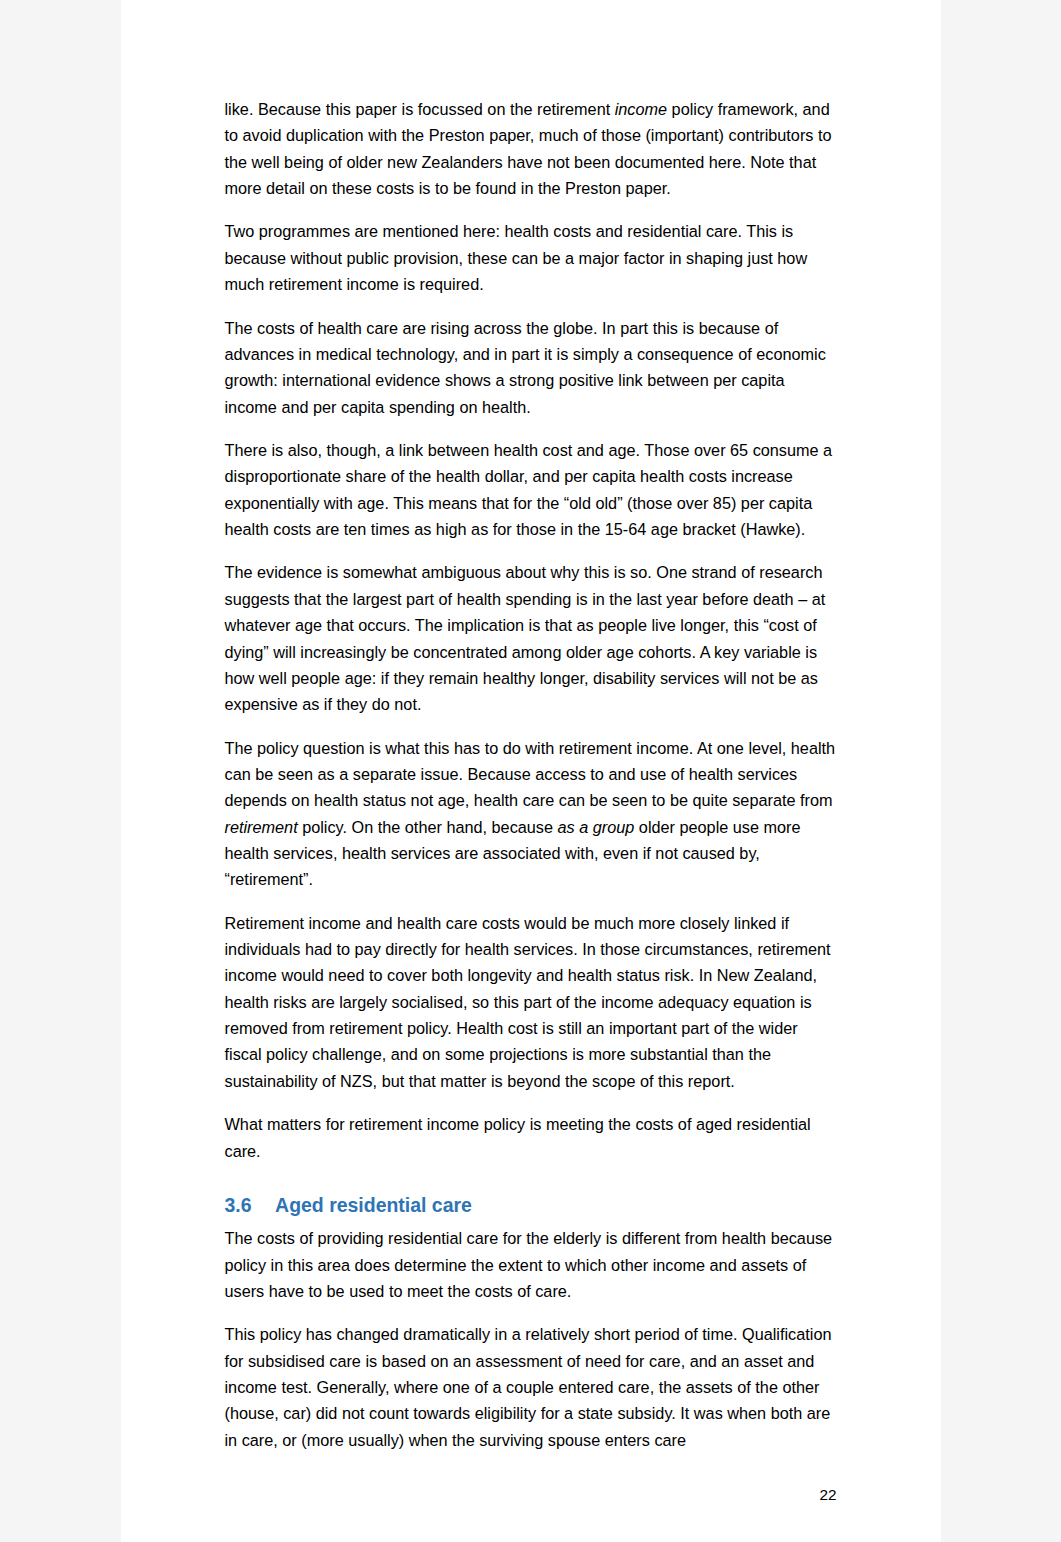like. Because this paper is focussed on the retirement income policy framework, and to avoid duplication with the Preston paper, much of those (important) contributors to the well being of older new Zealanders have not been documented here. Note that more detail on these costs is to be found in the Preston paper.
Two programmes are mentioned here: health costs and residential care. This is because without public provision, these can be a major factor in shaping just how much retirement income is required.
The costs of health care are rising across the globe. In part this is because of advances in medical technology, and in part it is simply a consequence of economic growth: international evidence shows a strong positive link between per capita income and per capita spending on health.
There is also, though, a link between health cost and age. Those over 65 consume a disproportionate share of the health dollar, and per capita health costs increase exponentially with age. This means that for the “old old” (those over 85) per capita health costs are ten times as high as for those in the 15-64 age bracket (Hawke).
The evidence is somewhat ambiguous about why this is so. One strand of research suggests that the largest part of health spending is in the last year before death – at whatever age that occurs. The implication is that as people live longer, this “cost of dying” will increasingly be concentrated among older age cohorts. A key variable is how well people age: if they remain healthy longer, disability services will not be as expensive as if they do not.
The policy question is what this has to do with retirement income. At one level, health can be seen as a separate issue. Because access to and use of health services depends on health status not age, health care can be seen to be quite separate from retirement policy. On the other hand, because as a group older people use more health services, health services are associated with, even if not caused by, “retirement”.
Retirement income and health care costs would be much more closely linked if individuals had to pay directly for health services. In those circumstances, retirement income would need to cover both longevity and health status risk. In New Zealand, health risks are largely socialised, so this part of the income adequacy equation is removed from retirement policy. Health cost is still an important part of the wider fiscal policy challenge, and on some projections is more substantial than the sustainability of NZS, but that matter is beyond the scope of this report.
What matters for retirement income policy is meeting the costs of aged residential care.
3.6 Aged residential care
The costs of providing residential care for the elderly is different from health because policy in this area does determine the extent to which other income and assets of users have to be used to meet the costs of care.
This policy has changed dramatically in a relatively short period of time. Qualification for subsidised care is based on an assessment of need for care, and an asset and income test. Generally, where one of a couple entered care, the assets of the other (house, car) did not count towards eligibility for a state subsidy. It was when both are in care, or (more usually) when the surviving spouse enters care
22